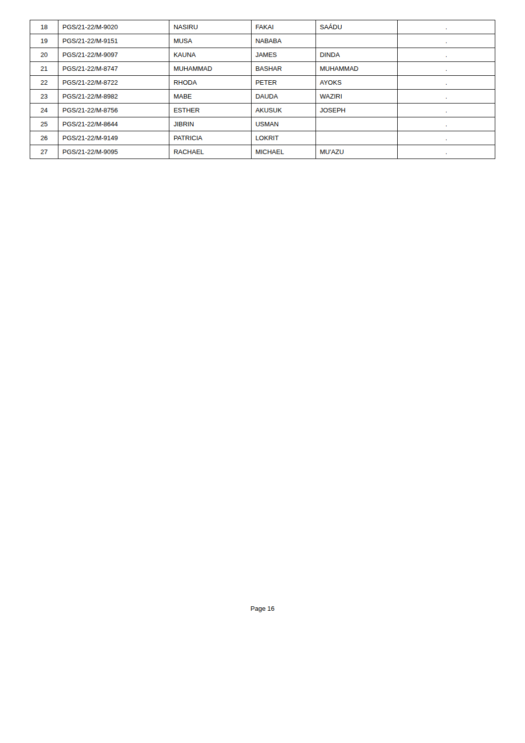| 18 | PGS/21-22/M-9020 | NASIRU | FAKAI | SAÁDU | . |
| 19 | PGS/21-22/M-9151 | MUSA | NABABA | | . |
| 20 | PGS/21-22/M-9097 | KAUNA | JAMES | DINDA | . |
| 21 | PGS/21-22/M-8747 | MUHAMMAD | BASHAR | MUHAMMAD | . |
| 22 | PGS/21-22/M-8722 | RHODA | PETER | AYOKS | . |
| 23 | PGS/21-22/M-8982 | MABE | DAUDA | WAZIRI | . |
| 24 | PGS/21-22/M-8756 | ESTHER | AKUSUK | JOSEPH | . |
| 25 | PGS/21-22/M-8644 | JIBRIN | USMAN | | . |
| 26 | PGS/21-22/M-9149 | PATRICIA | LOKRIT | | . |
| 27 | PGS/21-22/M-9095 | RACHAEL | MICHAEL | MU'AZU | . |
Page 16